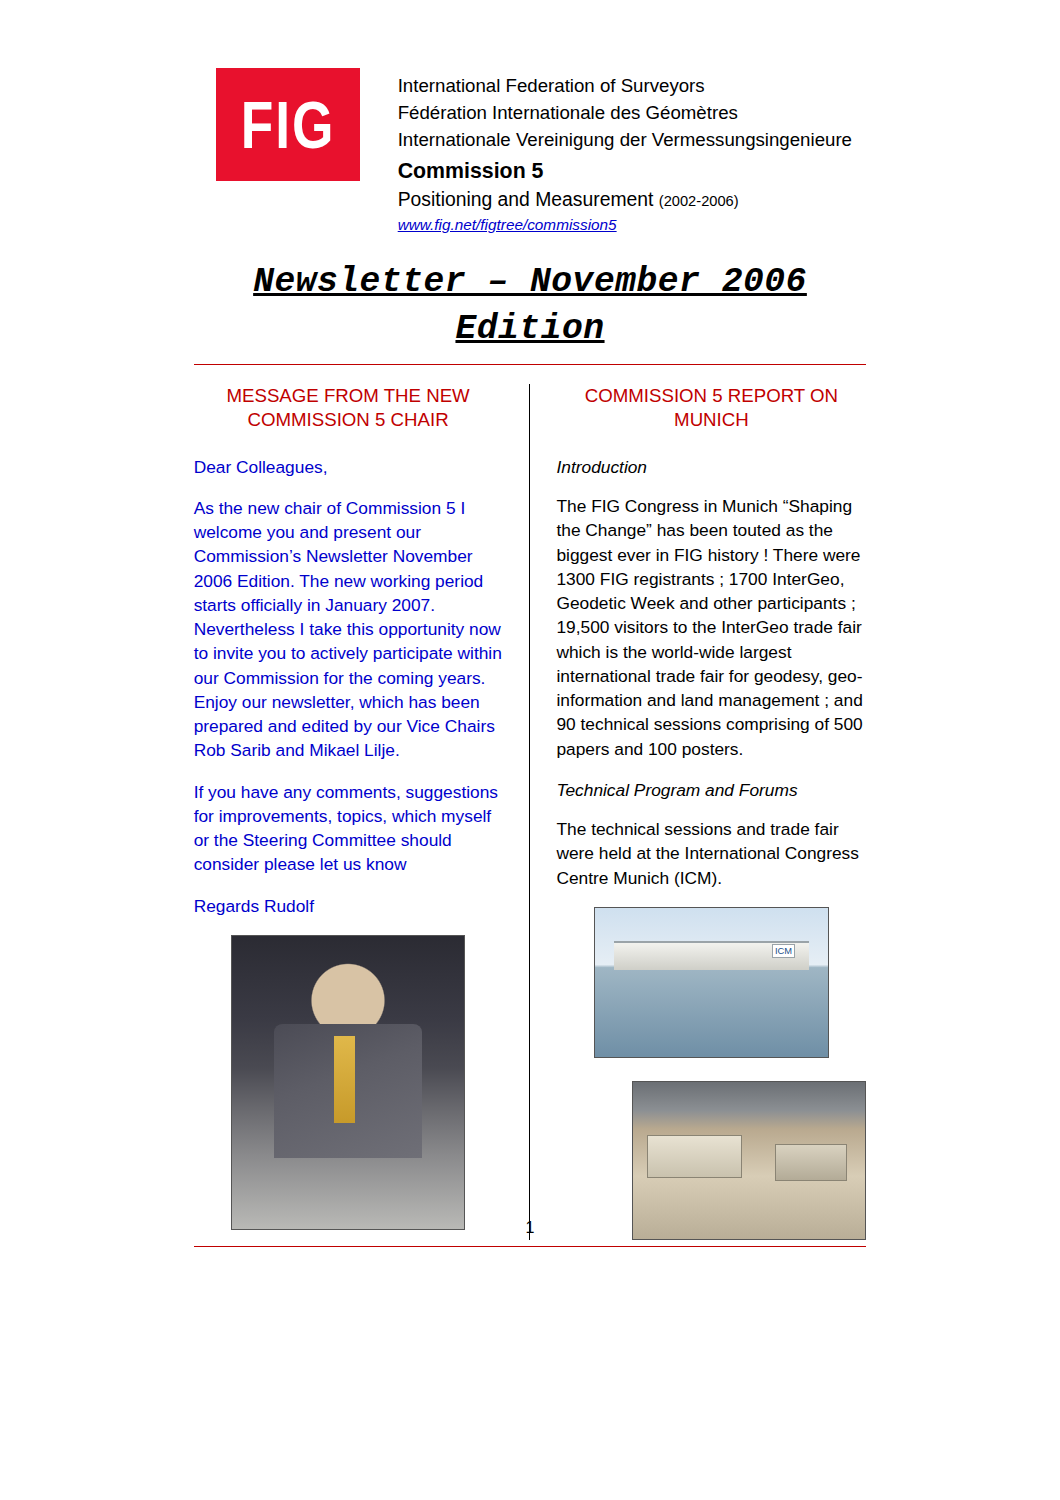FIG
International Federation of Surveyors
Fédération Internationale des Géomètres
Internationale Vereinigung der Vermessungsingenieure
Commission 5
Positioning and Measurement (2002-2006)
www.fig.net/figtree/commission5
Newsletter – November 2006 Edition
MESSAGE FROM THE NEW
COMMISSION 5 CHAIR
Dear Colleagues,
As the new chair of Commission 5 I welcome you and present our Commission’s Newsletter November 2006 Edition. The new working period starts officially in January 2007. Nevertheless I take this opportunity now to invite you to actively participate within our Commission for the coming years. Enjoy our newsletter, which has been prepared and edited by our Vice Chairs Rob Sarib and Mikael Lilje.
If you have any comments, suggestions for improvements, topics, which myself or the Steering Committee should consider please let us know
Regards Rudolf
COMMISSION 5 REPORT ON
MUNICH
Introduction
The FIG Congress in Munich “Shaping the Change” has been touted as the biggest ever in FIG history ! There were 1300 FIG registrants ; 1700 InterGeo, Geodetic Week and other participants ; 19,500 visitors to the InterGeo trade fair which is the world-wide largest international trade fair for geodesy, geo-information and land management ; and 90 technical sessions comprising of 500 papers and 100 posters.
Technical Program and Forums
The technical sessions and trade fair were held at the International Congress Centre Munich (ICM).
1